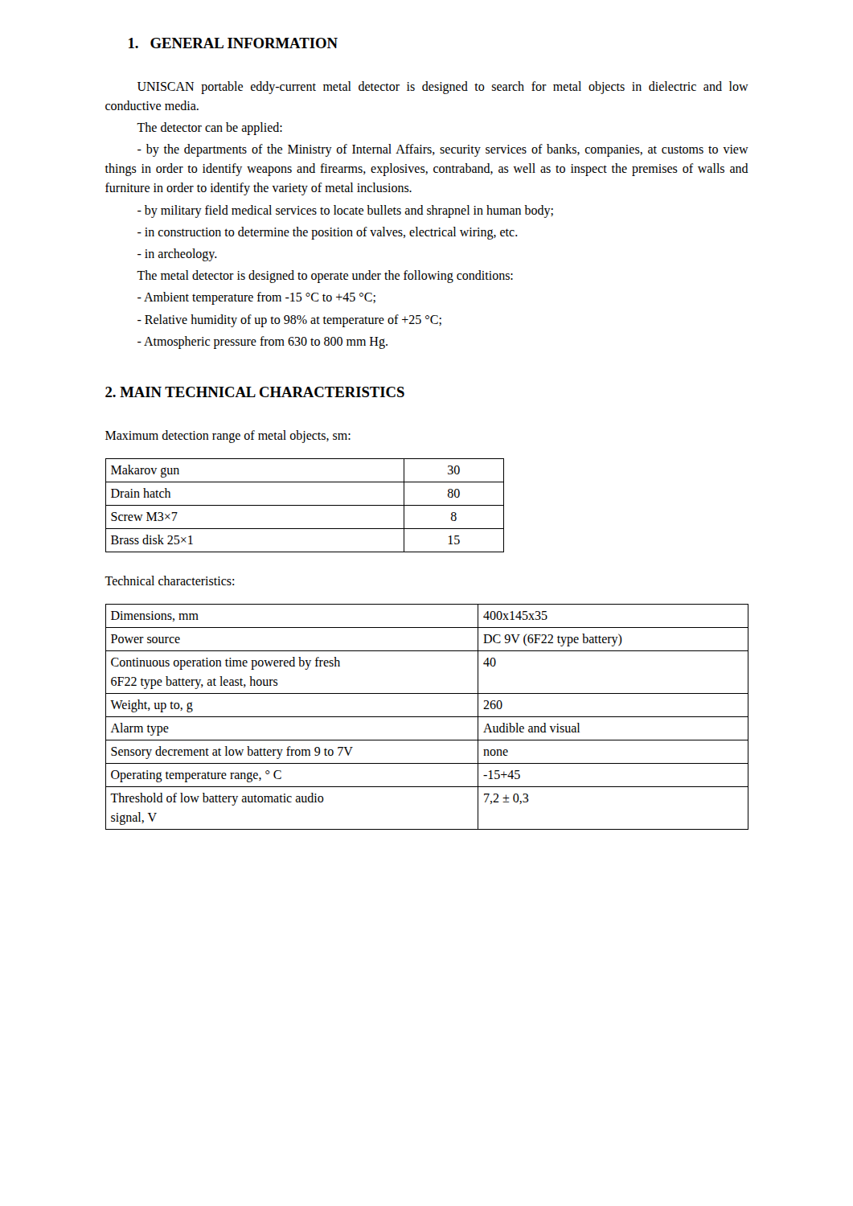1. GENERAL INFORMATION
UNISCAN portable eddy-current metal detector is designed to search for metal objects in dielectric and low conductive media.
The detector can be applied:
- by the departments of the Ministry of Internal Affairs, security services of banks, companies, at customs to view things in order to identify weapons and firearms, explosives, contraband, as well as to inspect the premises of walls and furniture in order to identify the variety of metal inclusions.
- by military field medical services to locate bullets and shrapnel in human body;
- in construction to determine the position of valves, electrical wiring, etc.
- in archeology.
The metal detector is designed to operate under the following conditions:
- Ambient temperature from -15 °C to +45 °C;
- Relative humidity of up to 98% at temperature of +25 °C;
- Atmospheric pressure from 630 to 800 mm Hg.
2. MAIN TECHNICAL CHARACTERISTICS
Maximum detection range of metal objects, sm:
| Makarov gun | 30 |
| Drain hatch | 80 |
| Screw M3×7 | 8 |
| Brass disk 25×1 | 15 |
Technical characteristics:
| Dimensions, mm | 400x145x35 |
| Power source | DC 9V (6F22 type battery) |
| Continuous operation time powered by fresh 6F22 type battery, at least, hours | 40 |
| Weight, up to, g | 260 |
| Alarm type | Audible and visual |
| Sensory decrement at low battery from 9 to 7V | none |
| Operating temperature range, ° C | -15+45 |
| Threshold of low battery automatic audio signal, V | 7,2 ± 0,3 |